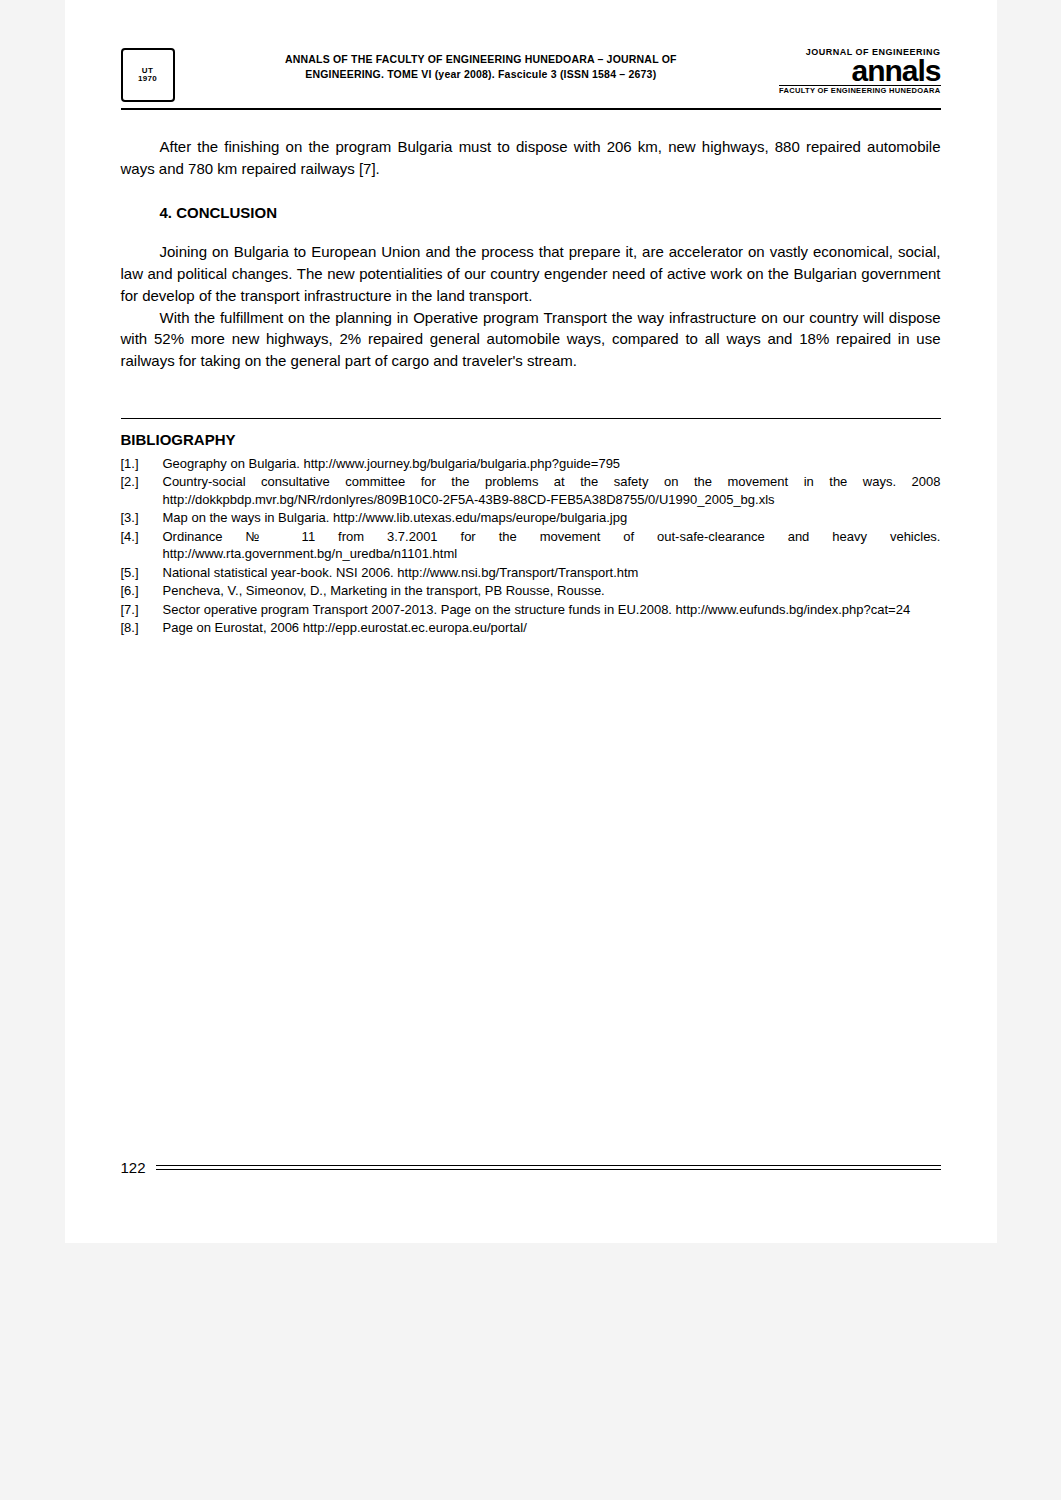UT
1970
ANNALS OF THE FACULTY OF ENGINEERING HUNEDOARA – JOURNAL OF ENGINEERING. TOME VI (year 2008). Fascicule 3 (ISSN 1584 – 2673)
Journal of Engineering
annals
Faculty of Engineering Hunedoara
After the finishing on the program Bulgaria must to dispose with 206 km, new highways, 880 repaired automobile ways and 780 km repaired railways [7].
4. CONCLUSION
Joining on Bulgaria to European Union and the process that prepare it, are accelerator on vastly economical, social, law and political changes. The new potentialities of our country engender need of active work on the Bulgarian government for develop of the transport infrastructure in the land transport.
With the fulfillment on the planning in Operative program Transport the way infrastructure on our country will dispose with 52% more new highways, 2% repaired general automobile ways, compared to all ways and 18% repaired in use railways for taking on the general part of cargo and traveler's stream.
BIBLIOGRAPHY
[1.] Geography on Bulgaria. http://www.journey.bg/bulgaria/bulgaria.php?guide=795
[2.] Country-social consultative committee for the problems at the safety on the movement in the ways. 2008 http://dokkpbdp.mvr.bg/NR/rdonlyres/809B10C0-2F5A-43B9-88CD-FEB5A38D8755/0/U1990_2005_bg.xls
[3.] Map on the ways in Bulgaria. http://www.lib.utexas.edu/maps/europe/bulgaria.jpg
[4.] Ordinance № 11 from 3.7.2001 for the movement of out-safe-clearance and heavy vehicles. http://www.rta.government.bg/n_uredba/n1101.html
[5.] National statistical year-book. NSI 2006. http://www.nsi.bg/Transport/Transport.htm
[6.] Pencheva, V., Simeonov, D., Marketing in the transport, PB Rousse, Rousse.
[7.] Sector operative program Transport 2007-2013. Page on the structure funds in EU.2008. http://www.eufunds.bg/index.php?cat=24
[8.] Page on Eurostat, 2006 http://epp.eurostat.ec.europa.eu/portal/
122